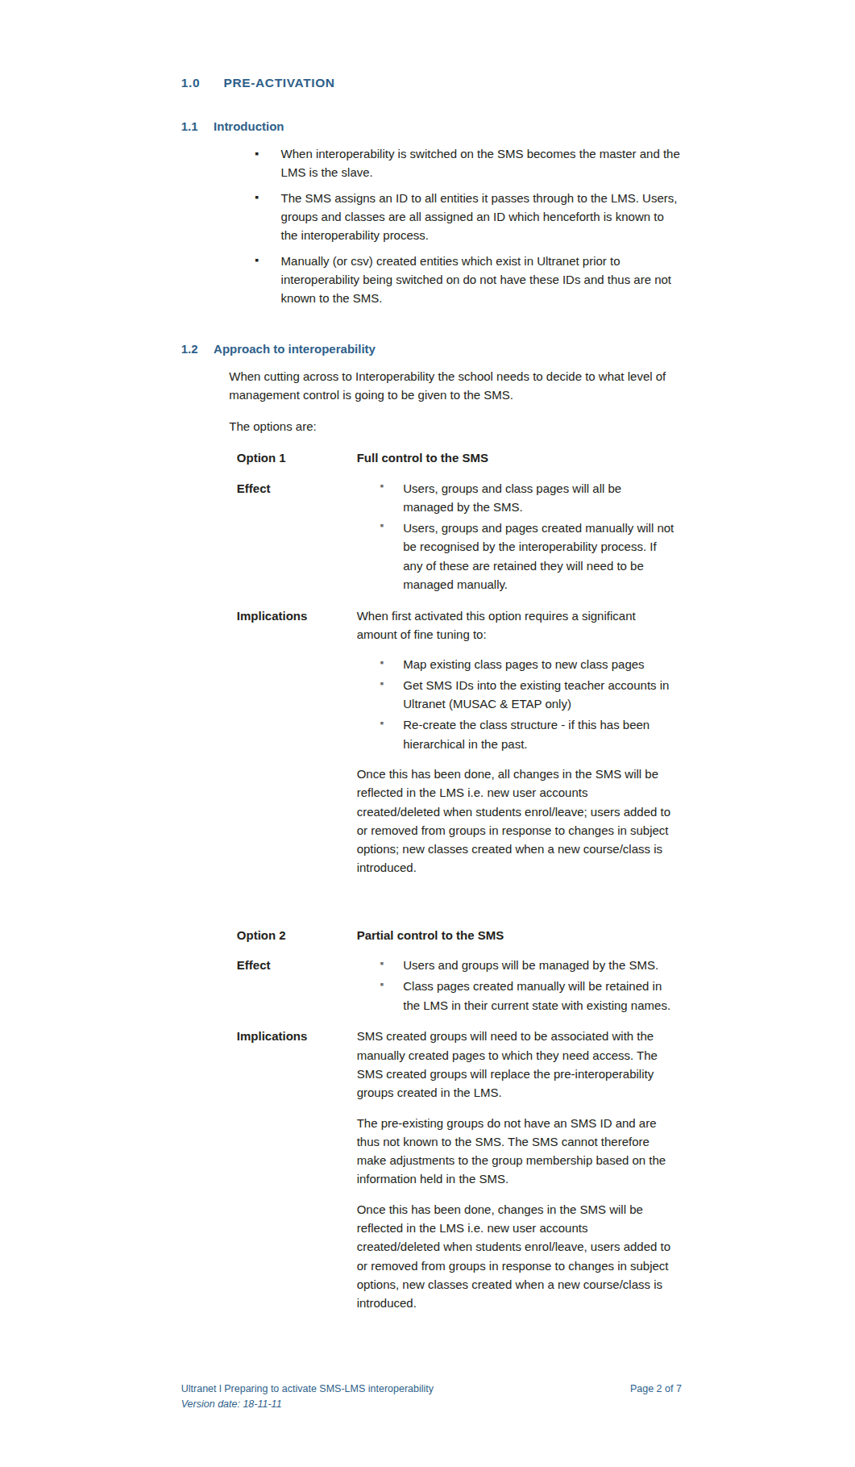1.0 PRE-ACTIVATION
1.1 Introduction
When interoperability is switched on the SMS becomes the master and the LMS is the slave.
The SMS assigns an ID to all entities it passes through to the LMS. Users, groups and classes are all assigned an ID which henceforth is known to the interoperability process.
Manually (or csv) created entities which exist in Ultranet prior to interoperability being switched on do not have these IDs and thus are not known to the SMS.
1.2 Approach to interoperability
When cutting across to Interoperability the school needs to decide to what level of management control is going to be given to the SMS.
The options are:
| Option 1 | Full control to the SMS |
| Effect | Users, groups and class pages will all be managed by the SMS. Users, groups and pages created manually will not be recognised by the interoperability process. If any of these are retained they will need to be managed manually. |
| Implications | When first activated this option requires a significant amount of fine tuning to: Map existing class pages to new class pages Get SMS IDs into the existing teacher accounts in Ultranet (MUSAC & ETAP only) Re-create the class structure - if this has been hierarchical in the past. Once this has been done, all changes in the SMS will be reflected in the LMS i.e. new user accounts created/deleted when students enrol/leave; users added to or removed from groups in response to changes in subject options; new classes created when a new course/class is introduced. |
| Option 2 | Partial control to the SMS |
| Effect | Users and groups will be managed by the SMS. Class pages created manually will be retained in the LMS in their current state with existing names. |
| Implications | SMS created groups will need to be associated with the manually created pages to which they need access. The SMS created groups will replace the pre-interoperability groups created in the LMS. The pre-existing groups do not have an SMS ID and are thus not known to the SMS. The SMS cannot therefore make adjustments to the group membership based on the information held in the SMS. Once this has been done, changes in the SMS will be reflected in the LMS i.e. new user accounts created/deleted when students enrol/leave, users added to or removed from groups in response to changes in subject options, new classes created when a new course/class is introduced. |
Ultranet l Preparing to activate SMS-LMS interoperability Version date: 18-11-11
Page 2 of 7